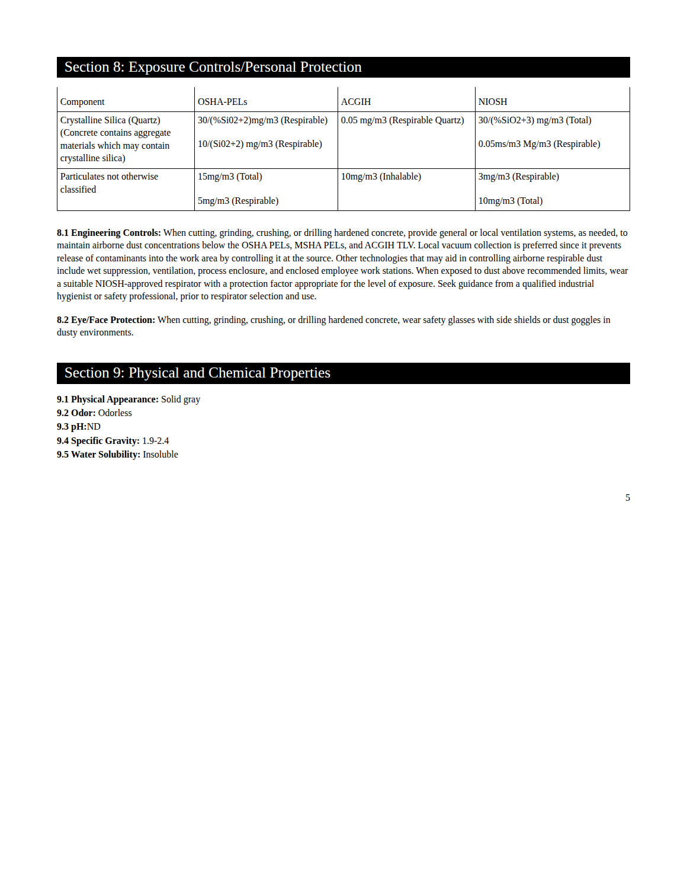Section 8: Exposure Controls/Personal Protection
| Component | OSHA-PELs | ACGIH | NIOSH |
| Crystalline Silica (Quartz) (Concrete contains aggregate materials which may contain crystalline silica) | 30/(%Si02+2)mg/m3 (Respirable) 10/(Si02+2) mg/m3 (Respirable) | 0.05 mg/m3 (Respirable Quartz) | 30/(%SiO2+3) mg/m3 (Total) 0.05ms/m3 Mg/m3 (Respirable) |
| Particulates not otherwise classified | 15mg/m3 (Total) 5mg/m3 (Respirable) | 10mg/m3 (Inhalable) | 3mg/m3 (Respirable) 10mg/m3 (Total) |
8.1 Engineering Controls: When cutting, grinding, crushing, or drilling hardened concrete, provide general or local ventilation systems, as needed, to maintain airborne dust concentrations below the OSHA PELs, MSHA PELs, and ACGIH TLV. Local vacuum collection is preferred since it prevents release of contaminants into the work area by controlling it at the source. Other technologies that may aid in controlling airborne respirable dust include wet suppression, ventilation, process enclosure, and enclosed employee work stations. When exposed to dust above recommended limits, wear a suitable NIOSH-approved respirator with a protection factor appropriate for the level of exposure. Seek guidance from a qualified industrial hygienist or safety professional, prior to respirator selection and use.
8.2 Eye/Face Protection: When cutting, grinding, crushing, or drilling hardened concrete, wear safety glasses with side shields or dust goggles in dusty environments.
Section 9: Physical and Chemical Properties
9.1 Physical Appearance: Solid gray
9.2 Odor: Odorless
9.3 pH: ND
9.4 Specific Gravity: 1.9-2.4
9.5 Water Solubility: Insoluble
5